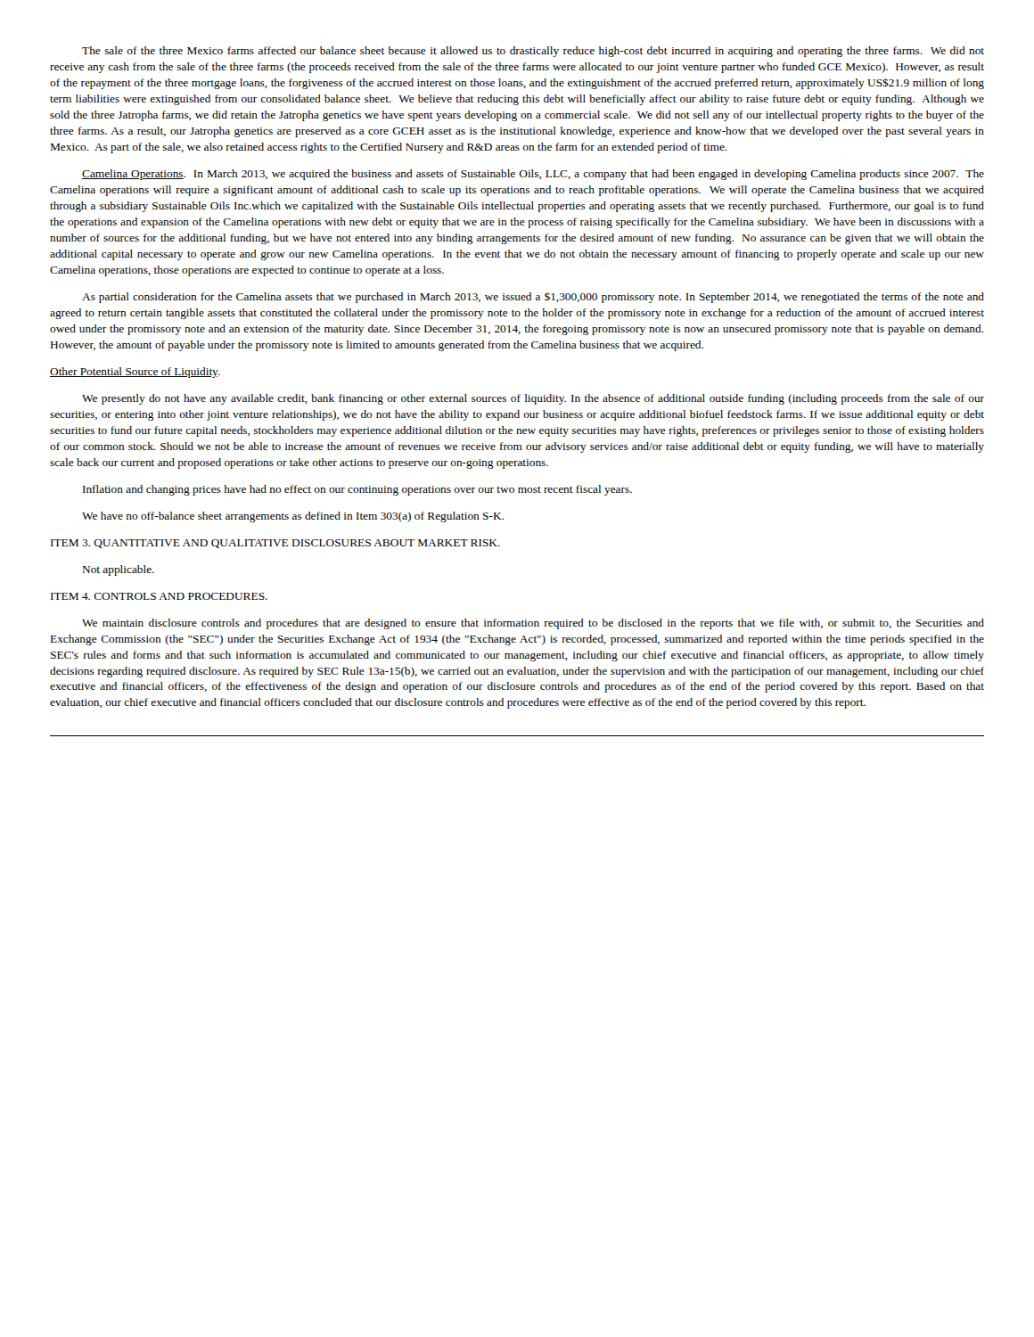The sale of the three Mexico farms affected our balance sheet because it allowed us to drastically reduce high-cost debt incurred in acquiring and operating the three farms. We did not receive any cash from the sale of the three farms (the proceeds received from the sale of the three farms were allocated to our joint venture partner who funded GCE Mexico). However, as result of the repayment of the three mortgage loans, the forgiveness of the accrued interest on those loans, and the extinguishment of the accrued preferred return, approximately US$21.9 million of long term liabilities were extinguished from our consolidated balance sheet. We believe that reducing this debt will beneficially affect our ability to raise future debt or equity funding. Although we sold the three Jatropha farms, we did retain the Jatropha genetics we have spent years developing on a commercial scale. We did not sell any of our intellectual property rights to the buyer of the three farms. As a result, our Jatropha genetics are preserved as a core GCEH asset as is the institutional knowledge, experience and know-how that we developed over the past several years in Mexico. As part of the sale, we also retained access rights to the Certified Nursery and R&D areas on the farm for an extended period of time.
Camelina Operations. In March 2013, we acquired the business and assets of Sustainable Oils, LLC, a company that had been engaged in developing Camelina products since 2007. The Camelina operations will require a significant amount of additional cash to scale up its operations and to reach profitable operations. We will operate the Camelina business that we acquired through a subsidiary Sustainable Oils Inc.which we capitalized with the Sustainable Oils intellectual properties and operating assets that we recently purchased. Furthermore, our goal is to fund the operations and expansion of the Camelina operations with new debt or equity that we are in the process of raising specifically for the Camelina subsidiary. We have been in discussions with a number of sources for the additional funding, but we have not entered into any binding arrangements for the desired amount of new funding. No assurance can be given that we will obtain the additional capital necessary to operate and grow our new Camelina operations. In the event that we do not obtain the necessary amount of financing to properly operate and scale up our new Camelina operations, those operations are expected to continue to operate at a loss.
As partial consideration for the Camelina assets that we purchased in March 2013, we issued a $1,300,000 promissory note. In September 2014, we renegotiated the terms of the note and agreed to return certain tangible assets that constituted the collateral under the promissory note to the holder of the promissory note in exchange for a reduction of the amount of accrued interest owed under the promissory note and an extension of the maturity date. Since December 31, 2014, the foregoing promissory note is now an unsecured promissory note that is payable on demand. However, the amount of payable under the promissory note is limited to amounts generated from the Camelina business that we acquired.
Other Potential Source of Liquidity.
We presently do not have any available credit, bank financing or other external sources of liquidity. In the absence of additional outside funding (including proceeds from the sale of our securities, or entering into other joint venture relationships), we do not have the ability to expand our business or acquire additional biofuel feedstock farms. If we issue additional equity or debt securities to fund our future capital needs, stockholders may experience additional dilution or the new equity securities may have rights, preferences or privileges senior to those of existing holders of our common stock. Should we not be able to increase the amount of revenues we receive from our advisory services and/or raise additional debt or equity funding, we will have to materially scale back our current and proposed operations or take other actions to preserve our on-going operations.
Inflation and changing prices have had no effect on our continuing operations over our two most recent fiscal years.
We have no off-balance sheet arrangements as defined in Item 303(a) of Regulation S-K.
ITEM 3. QUANTITATIVE AND QUALITATIVE DISCLOSURES ABOUT MARKET RISK.
Not applicable.
ITEM 4. CONTROLS AND PROCEDURES.
We maintain disclosure controls and procedures that are designed to ensure that information required to be disclosed in the reports that we file with, or submit to, the Securities and Exchange Commission (the "SEC") under the Securities Exchange Act of 1934 (the "Exchange Act") is recorded, processed, summarized and reported within the time periods specified in the SEC's rules and forms and that such information is accumulated and communicated to our management, including our chief executive and financial officers, as appropriate, to allow timely decisions regarding required disclosure. As required by SEC Rule 13a-15(b), we carried out an evaluation, under the supervision and with the participation of our management, including our chief executive and financial officers, of the effectiveness of the design and operation of our disclosure controls and procedures as of the end of the period covered by this report. Based on that evaluation, our chief executive and financial officers concluded that our disclosure controls and procedures were effective as of the end of the period covered by this report.